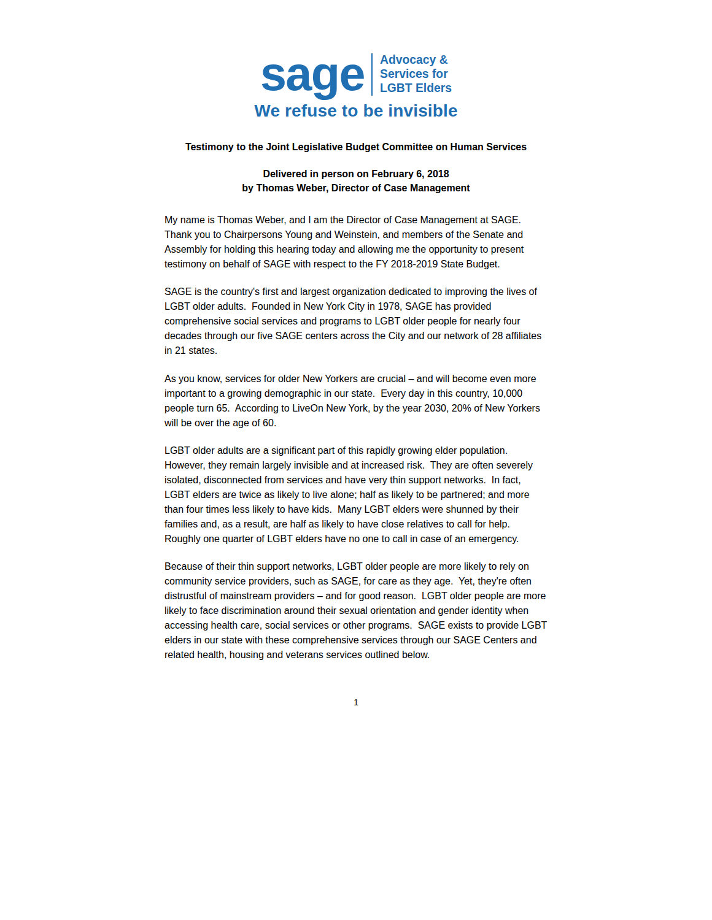sage
Advocacy &
Services for
LGBT Elders
We refuse to be invisible
Testimony to the Joint Legislative Budget Committee on Human Services
Delivered in person on February 6, 2018
by Thomas Weber, Director of Case Management
My name is Thomas Weber, and I am the Director of Case Management at SAGE. Thank you to Chairpersons Young and Weinstein, and members of the Senate and Assembly for holding this hearing today and allowing me the opportunity to present testimony on behalf of SAGE with respect to the FY 2018-2019 State Budget.
SAGE is the country's first and largest organization dedicated to improving the lives of LGBT older adults. Founded in New York City in 1978, SAGE has provided comprehensive social services and programs to LGBT older people for nearly four decades through our five SAGE centers across the City and our network of 28 affiliates in 21 states.
As you know, services for older New Yorkers are crucial – and will become even more important to a growing demographic in our state. Every day in this country, 10,000 people turn 65. According to LiveOn New York, by the year 2030, 20% of New Yorkers will be over the age of 60.
LGBT older adults are a significant part of this rapidly growing elder population. However, they remain largely invisible and at increased risk. They are often severely isolated, disconnected from services and have very thin support networks. In fact, LGBT elders are twice as likely to live alone; half as likely to be partnered; and more than four times less likely to have kids. Many LGBT elders were shunned by their families and, as a result, are half as likely to have close relatives to call for help. Roughly one quarter of LGBT elders have no one to call in case of an emergency.
Because of their thin support networks, LGBT older people are more likely to rely on community service providers, such as SAGE, for care as they age. Yet, they're often distrustful of mainstream providers – and for good reason. LGBT older people are more likely to face discrimination around their sexual orientation and gender identity when accessing health care, social services or other programs. SAGE exists to provide LGBT elders in our state with these comprehensive services through our SAGE Centers and related health, housing and veterans services outlined below.
1